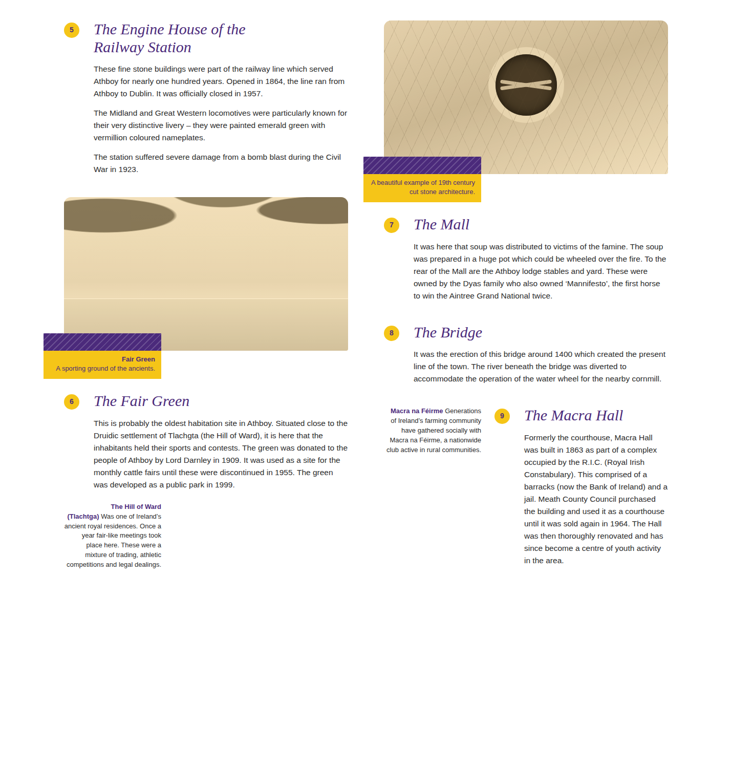5
The Engine House of the
Railway Station
These fine stone buildings were part of the railway line which served Athboy for nearly one hundred years. Opened in 1864, the line ran from Athboy to Dublin. It was officially closed in 1957.
The Midland and Great Western locomotives were particularly known for their very distinctive livery – they were painted emerald green with vermillion coloured nameplates.
The station suffered severe damage from a bomb blast during the Civil War in 1923.
Fair Green A sporting ground of the ancients.
6
The Fair Green
This is probably the oldest habitation site in Athboy. Situated close to the Druidic settlement of Tlachgta (the Hill of Ward), it is here that the inhabitants held their sports and contests. The green was donated to the people of Athboy by Lord Darnley in 1909. It was used as a site for the monthly cattle fairs until these were discontinued in 1955. The green was developed as a public park in 1999.
The Hill of Ward
(Tlachtga) Was one of Ireland’s ancient royal residences. Once a year fair-like meetings took place here. These were a mixture of trading, athletic competitions and legal dealings.
A beautiful example of 19th century cut stone architecture.
7
The Mall
It was here that soup was distributed to victims of the famine. The soup was prepared in a huge pot which could be wheeled over the fire. To the rear of the Mall are the Athboy lodge stables and yard. These were owned by the Dyas family who also owned ‘Mannifesto’, the first horse to win the Aintree Grand National twice.
8
The Bridge
It was the erection of this bridge around 1400 which created the present line of the town. The river beneath the bridge was diverted to accommodate the operation of the water wheel for the nearby cornmill.
Macra na Féirme Generations of Ireland’s farming community have gathered socially with Macra na Féirme, a nationwide club active in rural communities.
9
The Macra Hall
Formerly the courthouse, Macra Hall was built in 1863 as part of a complex occupied by the R.I.C. (Royal Irish Constabulary). This comprised of a barracks (now the Bank of Ireland) and a jail. Meath County Council purchased the building and used it as a courthouse until it was sold again in 1964. The Hall was then thoroughly renovated and has since become a centre of youth activity in the area.